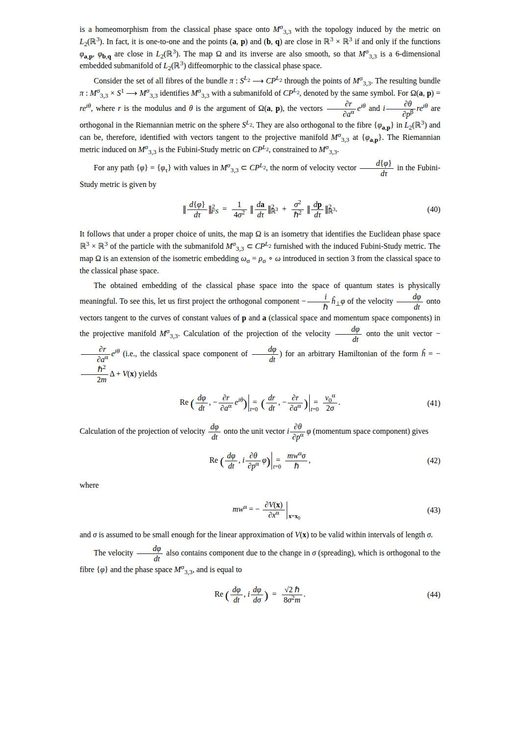is a homeomorphism from the classical phase space onto Mσ3,3 with the topology induced by the metric on L2(ℝ3). In fact, it is one-to-one and the points (a, p) and (b, q) are close in ℝ3 × ℝ3 if and only if the functions φa,p, φb,q are close in L2(ℝ3). The map Ω and its inverse are also smooth, so that Mσ3,3 is a 6-dimensional embedded submanifold of L2(ℝ3) diffeomorphic to the classical phase space.
Consider the set of all fibres of the bundle π : SL2 ⟶ CPL2 through the points of Mσ3,3. The resulting bundle π : Mσ3,3 × S1 ⟶ Mσ3,3 identifies Mσ3,3 with a submanifold of CPL2, denoted by the same symbol. For Ω(a, p) = reiθ, where r is the modulus and θ is the argument of Ω(a, p), the vectors ∂r∂aα eiθ and i∂θ∂pβ reiθ are orthogonal in the Riemannian metric on the sphere SL2. They are also orthogonal to the fibre {φa,p} in L2(ℝ3) and can be, therefore, identified with vectors tangent to the projective manifold Mσ3,3 at {φa,p}. The Riemannian metric induced on Mσ3,3 is the Fubini-Study metric on CPL2, constrained to Mσ3,3.
For any path {φ} = {φτ} with values in Mσ3,3 ⊂ CPL2, the norm of velocity vector d{φ}dτ in the Fubini-Study metric is given by
‖d{φ}dτ‖2FS = 14σ2 ‖da dτ‖2ℝ3 + σ2 ℏ2 ‖dp dτ‖2ℝ3. (40)
It follows that under a proper choice of units, the map Ω is an isometry that identifies the Euclidean phase space ℝ3 × ℝ3 of the particle with the submanifold Mσ3,3 ⊂ CPL2 furnished with the induced Fubini-Study metric. The map Ω is an extension of the isometric embedding ωσ = ρσ ∘ ω introduced in section 3 from the classical space to the classical phase space.
The obtained embedding of the classical phase space into the space of quantum states is physically meaningful. To see this, let us first project the orthogonal component −iℏ ĥ⊥φ of the velocity dφ dt onto vectors tangent to the curves of constant values of p and a (classical space and momentum space components) in the projective manifold Mσ3,3. Calculation of the projection of the velocity dφ dt onto the unit vector −∂r∂aα eiθ (i.e., the classical space component of dφ dt) for an arbitrary Hamiltonian of the form ĥ = −ℏ22m Δ + V(x) yields
Re (dφ dt, −∂r∂aα eiθ) t=0 = (dr dt, −∂r∂aα) t=0 = v0α 2σ. (41)
Calculation of the projection of velocity dφ dt onto the unit vector i∂θ∂pα φ (momentum space component) gives
Re (dφ dt, i∂θ∂pα φ) t=0 = mwασ ℏ, (42)
where
mwα = − ∂V(x)∂xα x=x0 (43)
and σ is assumed to be small enough for the linear approximation of V(x) to be valid within intervals of length σ.
The velocity dφ dt also contains component due to the change in σ (spreading), which is orthogonal to the fibre {φ} and the phase space Mσ3,3, and is equal to
Re (dφ dt, idφ dσ) = √2 ℏ 8σ2m. (44)